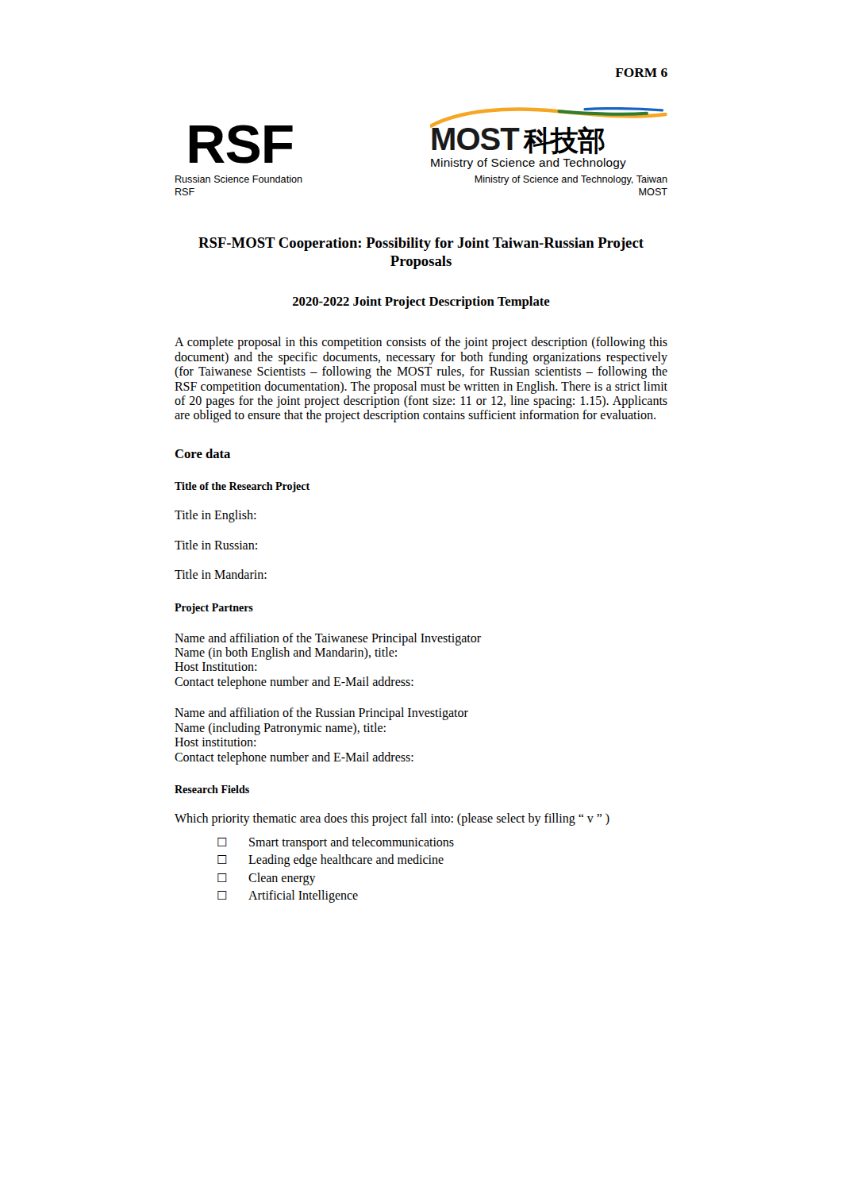FORM 6
RSF
MOST 科技部
Ministry of Science and Technology
Russian Science Foundation
RSF
Ministry of Science and Technology, Taiwan
MOST
RSF-MOST Cooperation: Possibility for Joint Taiwan-Russian Project Proposals
2020-2022 Joint Project Description Template
A complete proposal in this competition consists of the joint project description (following this document) and the specific documents, necessary for both funding organizations respectively (for Taiwanese Scientists – following the MOST rules, for Russian scientists – following the RSF competition documentation). The proposal must be written in English. There is a strict limit of 20 pages for the joint project description (font size: 11 or 12, line spacing: 1.15). Applicants are obliged to ensure that the project description contains sufficient information for evaluation.
Core data
Title of the Research Project
Title in English:
Title in Russian:
Title in Mandarin:
Project Partners
Name and affiliation of the Taiwanese Principal Investigator
Name (in both English and Mandarin), title:
Host Institution:
Contact telephone number and E-Mail address:
Name and affiliation of the Russian Principal Investigator
Name (including Patronymic name), title:
Host institution:
Contact telephone number and E-Mail address:
Research Fields
Which priority thematic area does this project fall into: (please select by filling “ v ” )
☐Smart transport and telecommunications
☐Leading edge healthcare and medicine
☐Clean energy
☐Artificial Intelligence